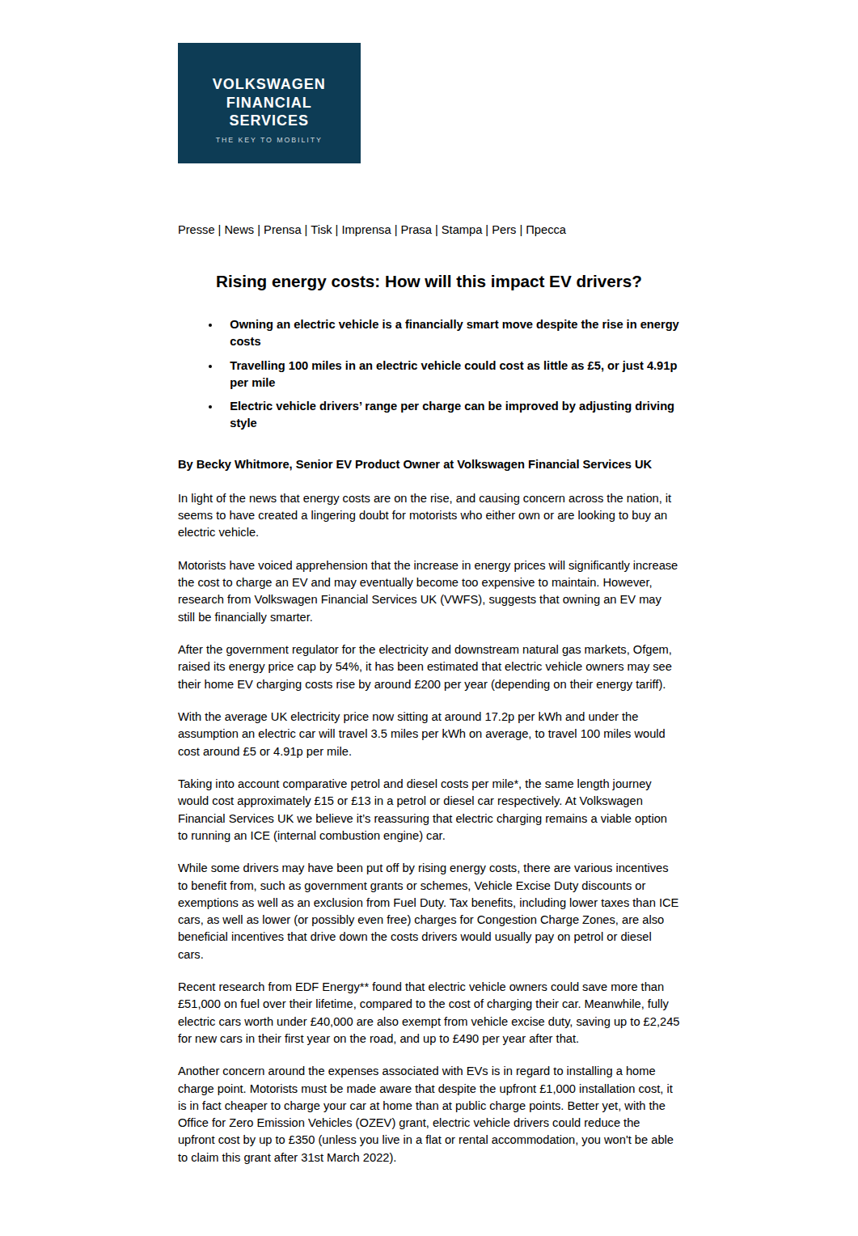VOLKSWAGEN
FINANCIAL SERVICES
THE KEY TO MOBILITY
Presse | News | Prensa | Tisk | Imprensa | Prasa | Stampa | Pers | Пресса
Rising energy costs: How will this impact EV drivers?
Owning an electric vehicle is a financially smart move despite the rise in energy costs
Travelling 100 miles in an electric vehicle could cost as little as £5, or just 4.91p per mile
Electric vehicle drivers’ range per charge can be improved by adjusting driving style
By Becky Whitmore, Senior EV Product Owner at Volkswagen Financial Services UK
In light of the news that energy costs are on the rise, and causing concern across the nation, it seems to have created a lingering doubt for motorists who either own or are looking to buy an electric vehicle.
Motorists have voiced apprehension that the increase in energy prices will significantly increase the cost to charge an EV and may eventually become too expensive to maintain. However, research from Volkswagen Financial Services UK (VWFS), suggests that owning an EV may still be financially smarter.
After the government regulator for the electricity and downstream natural gas markets, Ofgem, raised its energy price cap by 54%, it has been estimated that electric vehicle owners may see their home EV charging costs rise by around £200 per year (depending on their energy tariff).
With the average UK electricity price now sitting at around 17.2p per kWh and under the assumption an electric car will travel 3.5 miles per kWh on average, to travel 100 miles would cost around £5 or 4.91p per mile.
Taking into account comparative petrol and diesel costs per mile*, the same length journey would cost approximately £15 or £13 in a petrol or diesel car respectively. At Volkswagen Financial Services UK we believe it’s reassuring that electric charging remains a viable option to running an ICE (internal combustion engine) car.
While some drivers may have been put off by rising energy costs, there are various incentives to benefit from, such as government grants or schemes, Vehicle Excise Duty discounts or exemptions as well as an exclusion from Fuel Duty. Tax benefits, including lower taxes than ICE cars, as well as lower (or possibly even free) charges for Congestion Charge Zones, are also beneficial incentives that drive down the costs drivers would usually pay on petrol or diesel cars.
Recent research from EDF Energy** found that electric vehicle owners could save more than £51,000 on fuel over their lifetime, compared to the cost of charging their car. Meanwhile, fully electric cars worth under £40,000 are also exempt from vehicle excise duty, saving up to £2,245 for new cars in their first year on the road, and up to £490 per year after that.
Another concern around the expenses associated with EVs is in regard to installing a home charge point. Motorists must be made aware that despite the upfront £1,000 installation cost, it is in fact cheaper to charge your car at home than at public charge points. Better yet, with the Office for Zero Emission Vehicles (OZEV) grant, electric vehicle drivers could reduce the upfront cost by up to £350 (unless you live in a flat or rental accommodation, you won't be able to claim this grant after 31st March 2022).